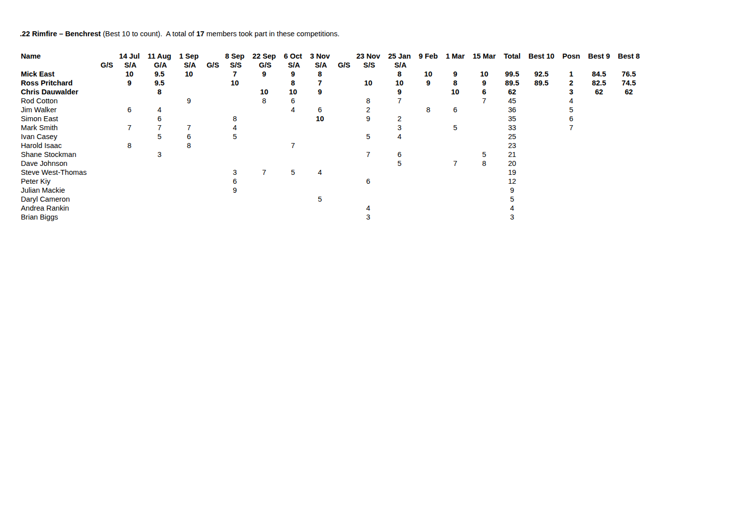.22 Rimfire – Benchrest (Best 10 to count). A total of 17 members took part in these competitions.
| Name | | 14 Jul | 11 Aug | 1 Sep | | 8 Sep | 22 Sep | 6 Oct | 3 Nov | | 23 Nov | 25 Jan | 9 Feb | 1 Mar | 15 Mar | Total | Best 10 | Posn | Best 9 | Best 8 |
| --- | --- | --- | --- | --- | --- | --- | --- | --- | --- | --- | --- | --- | --- | --- | --- | --- | --- | --- | --- | --- |
| | G/S | S/A | G/A | S/A | G/S | S/S | G/S | S/A | S/A | G/S | S/S | S/A | | | | | | | | |
| Mick East | | 10 | 9.5 | 10 | | 7 | 9 | 9 | 8 | | | 8 | 10 | 9 | 10 | 99.5 | 92.5 | 1 | 84.5 | 76.5 |
| Ross Pritchard | | 9 | 9.5 | | | 10 | | 8 | 7 | | 10 | 10 | 9 | 8 | 9 | 89.5 | 89.5 | 2 | 82.5 | 74.5 |
| Chris Dauwalder | | | 8 | | | | 10 | 10 | 9 | | | 9 | | 10 | 6 | 62 | | 3 | 62 | 62 |
| Rod Cotton | | | | 9 | | | 8 | 6 | | | 8 | 7 | | | 7 | 45 | | 4 | | |
| Jim Walker | | 6 | 4 | | | | | 4 | 6 | | 2 | | 8 | 6 | | 36 | | 5 | | |
| Simon East | | | 6 | | | 8 | | | 10 | | 9 | 2 | | | | 35 | | 6 | | |
| Mark Smith | | 7 | 7 | 7 | | 4 | | | | | | 3 | | 5 | | 33 | | 7 | | |
| Ivan Casey | | | 5 | 6 | | 5 | | | | | 5 | 4 | | | | 25 | | | | |
| Harold Isaac | | 8 | | 8 | | | | 7 | | | | | | | | 23 | | | | |
| Shane Stockman | | | 3 | | | | | | | | 7 | 6 | | | 5 | 21 | | | | |
| Dave Johnson | | | | | | | | | | | | 5 | | 7 | 8 | 20 | | | | |
| Steve West-Thomas | | | | | | 3 | 7 | 5 | 4 | | | | | | | 19 | | | | |
| Peter Kiy | | | | | | 6 | | | | | 6 | | | | | 12 | | | | |
| Julian Mackie | | | | | | 9 | | | | | | | | | | 9 | | | | |
| Daryl Cameron | | | | | | | | | 5 | | | | | | | 5 | | | | |
| Andrea Rankin | | | | | | | | | | | 4 | | | | | 4 | | | | |
| Brian Biggs | | | | | | | | | | | 3 | | | | | 3 | | | | |